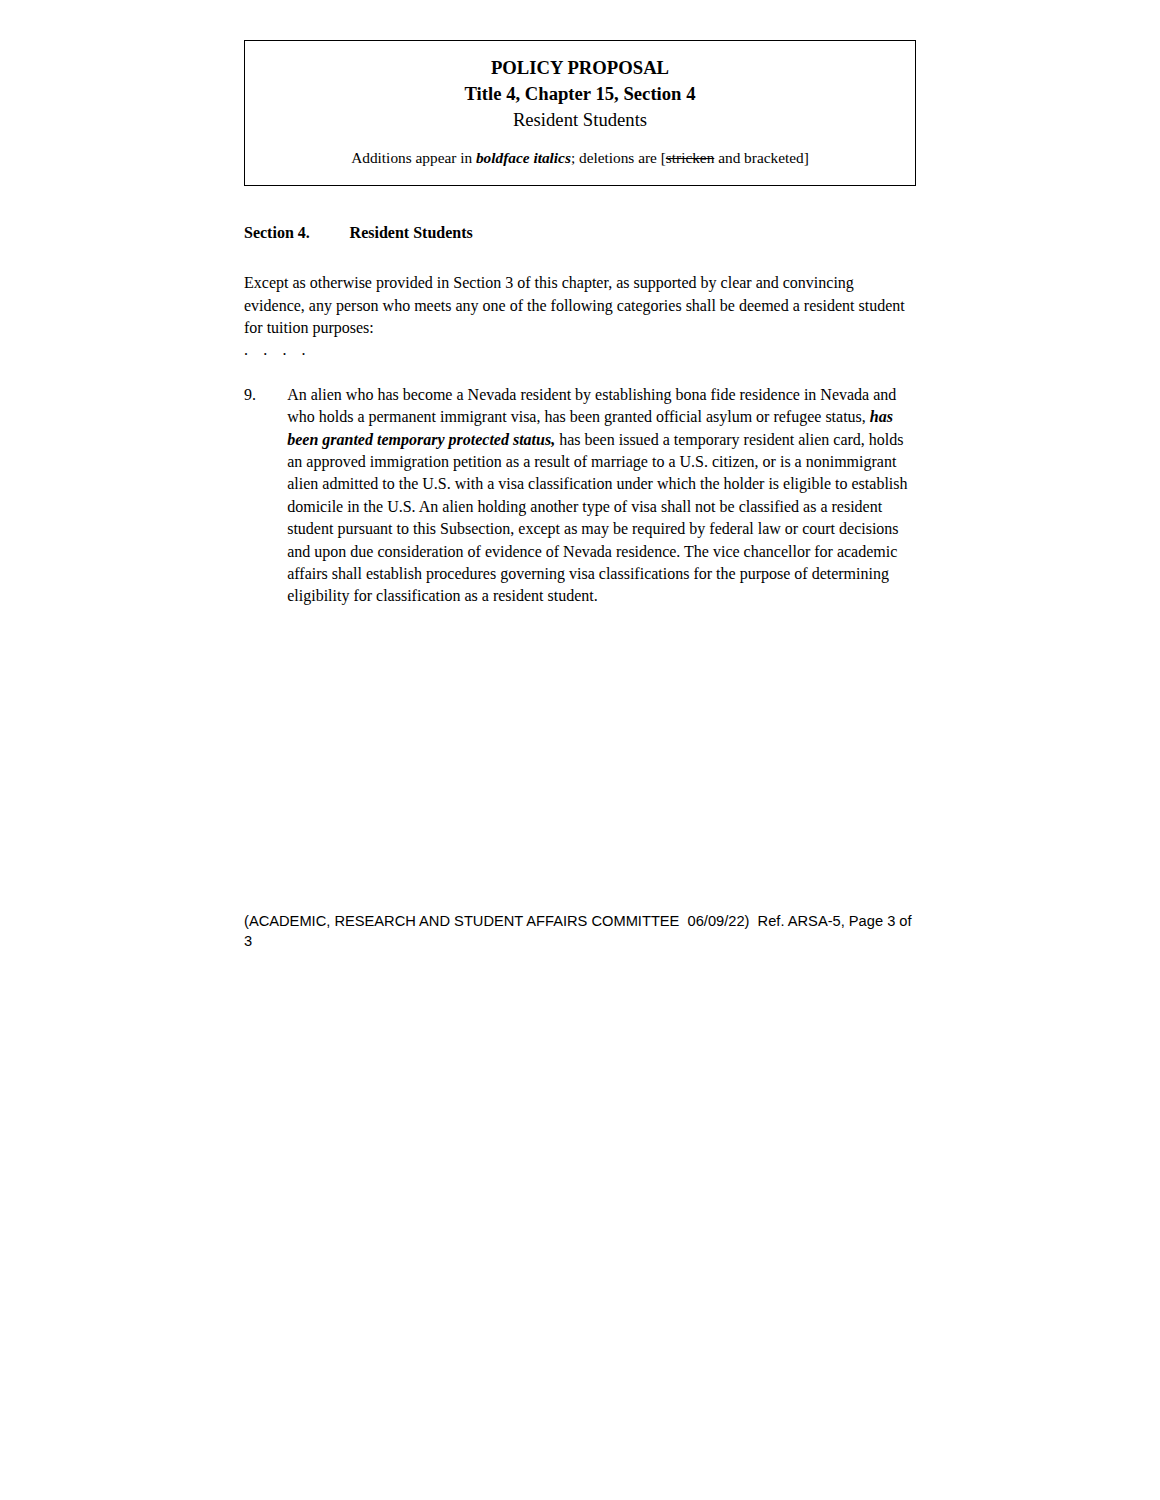POLICY PROPOSAL
Title 4, Chapter 15, Section 4
Resident Students
Additions appear in boldface italics; deletions are [stricken and bracketed]
Section 4. Resident Students
Except as otherwise provided in Section 3 of this chapter, as supported by clear and convincing evidence, any person who meets any one of the following categories shall be deemed a resident student for tuition purposes:
. . . .
9. An alien who has become a Nevada resident by establishing bona fide residence in Nevada and who holds a permanent immigrant visa, has been granted official asylum or refugee status, has been granted temporary protected status, has been issued a temporary resident alien card, holds an approved immigration petition as a result of marriage to a U.S. citizen, or is a nonimmigrant alien admitted to the U.S. with a visa classification under which the holder is eligible to establish domicile in the U.S. An alien holding another type of visa shall not be classified as a resident student pursuant to this Subsection, except as may be required by federal law or court decisions and upon due consideration of evidence of Nevada residence. The vice chancellor for academic affairs shall establish procedures governing visa classifications for the purpose of determining eligibility for classification as a resident student.
(ACADEMIC, RESEARCH AND STUDENT AFFAIRS COMMITTEE 06/09/22) Ref. ARSA-5, Page 3 of 3